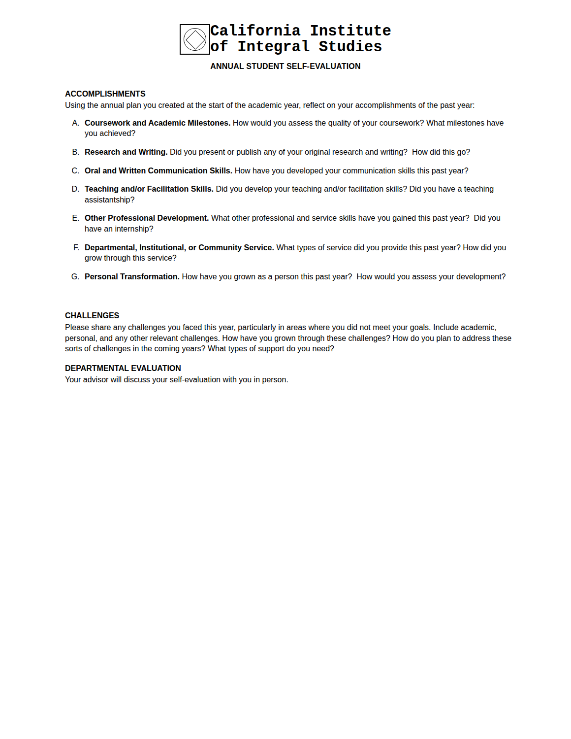| | California Institute of Integral Studies |
ANNUAL STUDENT SELF-EVALUATION
ACCOMPLISHMENTS
Using the annual plan you created at the start of the academic year, reflect on your accomplishments of the past year:
Coursework and Academic Milestones. How would you assess the quality of your coursework? What milestones have you achieved?
Research and Writing. Did you present or publish any of your original research and writing? How did this go?
Oral and Written Communication Skills. How have you developed your communication skills this past year?
Teaching and/or Facilitation Skills. Did you develop your teaching and/or facilitation skills? Did you have a teaching assistantship?
Other Professional Development. What other professional and service skills have you gained this past year? Did you have an internship?
Departmental, Institutional, or Community Service. What types of service did you provide this past year? How did you grow through this service?
Personal Transformation. How have you grown as a person this past year? How would you assess your development?
CHALLENGES
Please share any challenges you faced this year, particularly in areas where you did not meet your goals. Include academic, personal, and any other relevant challenges. How have you grown through these challenges? How do you plan to address these sorts of challenges in the coming years? What types of support do you need?
DEPARTMENTAL EVALUATION
Your advisor will discuss your self-evaluation with you in person.